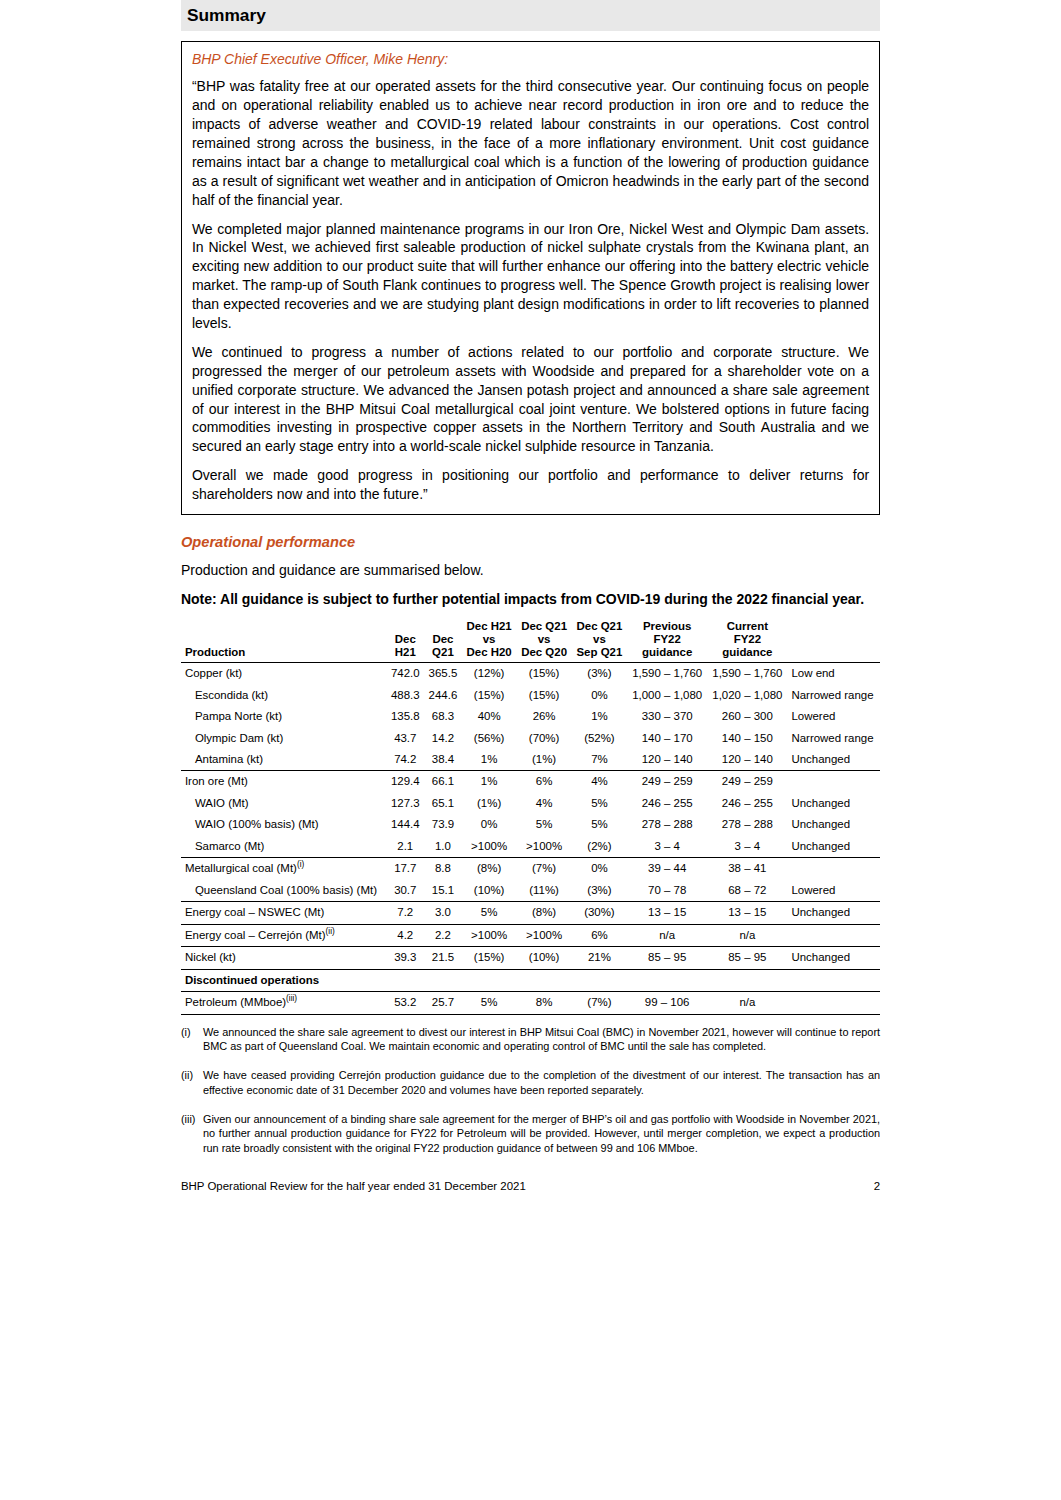Summary
BHP Chief Executive Officer, Mike Henry:
“BHP was fatality free at our operated assets for the third consecutive year. Our continuing focus on people and on operational reliability enabled us to achieve near record production in iron ore and to reduce the impacts of adverse weather and COVID-19 related labour constraints in our operations. Cost control remained strong across the business, in the face of a more inflationary environment. Unit cost guidance remains intact bar a change to metallurgical coal which is a function of the lowering of production guidance as a result of significant wet weather and in anticipation of Omicron headwinds in the early part of the second half of the financial year.
We completed major planned maintenance programs in our Iron Ore, Nickel West and Olympic Dam assets. In Nickel West, we achieved first saleable production of nickel sulphate crystals from the Kwinana plant, an exciting new addition to our product suite that will further enhance our offering into the battery electric vehicle market. The ramp-up of South Flank continues to progress well. The Spence Growth project is realising lower than expected recoveries and we are studying plant design modifications in order to lift recoveries to planned levels.
We continued to progress a number of actions related to our portfolio and corporate structure. We progressed the merger of our petroleum assets with Woodside and prepared for a shareholder vote on a unified corporate structure. We advanced the Jansen potash project and announced a share sale agreement of our interest in the BHP Mitsui Coal metallurgical coal joint venture. We bolstered options in future facing commodities investing in prospective copper assets in the Northern Territory and South Australia and we secured an early stage entry into a world-scale nickel sulphide resource in Tanzania.
Overall we made good progress in positioning our portfolio and performance to deliver returns for shareholders now and into the future.”
Operational performance
Production and guidance are summarised below.
Note: All guidance is subject to further potential impacts from COVID-19 during the 2022 financial year.
| Production | Dec H21 | Dec Q21 | Dec H21 vs Dec H20 | Dec Q21 vs Dec Q20 | Dec Q21 vs Sep Q21 | Previous FY22 guidance | Current FY22 guidance | |
| --- | --- | --- | --- | --- | --- | --- | --- | --- |
| Copper (kt) | 742.0 | 365.5 | (12%) | (15%) | (3%) | 1,590 – 1,760 | 1,590 – 1,760 | Low end |
| Escondida (kt) | 488.3 | 244.6 | (15%) | (15%) | 0% | 1,000 – 1,080 | 1,020 – 1,080 | Narrowed range |
| Pampa Norte (kt) | 135.8 | 68.3 | 40% | 26% | 1% | 330 – 370 | 260 – 300 | Lowered |
| Olympic Dam (kt) | 43.7 | 14.2 | (56%) | (70%) | (52%) | 140 – 170 | 140 – 150 | Narrowed range |
| Antamina (kt) | 74.2 | 38.4 | 1% | (1%) | 7% | 120 – 140 | 120 – 140 | Unchanged |
| Iron ore (Mt) | 129.4 | 66.1 | 1% | 6% | 4% | 249 – 259 | 249 – 259 | |
| WAIO (Mt) | 127.3 | 65.1 | (1%) | 4% | 5% | 246 – 255 | 246 – 255 | Unchanged |
| WAIO (100% basis) (Mt) | 144.4 | 73.9 | 0% | 5% | 5% | 278 – 288 | 278 – 288 | Unchanged |
| Samarco (Mt) | 2.1 | 1.0 | >100% | >100% | (2%) | 3 – 4 | 3 – 4 | Unchanged |
| Metallurgical coal (Mt) (i) | 17.7 | 8.8 | (8%) | (7%) | 0% | 39 – 44 | 38 – 41 | |
| Queensland Coal (100% basis) (Mt) | 30.7 | 15.1 | (10%) | (11%) | (3%) | 70 – 78 | 68 – 72 | Lowered |
| Energy coal – NSWEC (Mt) | 7.2 | 3.0 | 5% | (8%) | (30%) | 13 – 15 | 13 – 15 | Unchanged |
| Energy coal – Cerrejón (Mt) (ii) | 4.2 | 2.2 | >100% | >100% | 6% | n/a | n/a | |
| Nickel (kt) | 39.3 | 21.5 | (15%) | (10%) | 21% | 85 – 95 | 85 – 95 | Unchanged |
| Discontinued operations | | | | | | | | |
| Petroleum (MMboe) (iii) | 53.2 | 25.7 | 5% | 8% | (7%) | 99 – 106 | n/a | |
(i)
We announced the share sale agreement to divest our interest in BHP Mitsui Coal (BMC) in November 2021, however will continue to report BMC as part of Queensland Coal. We maintain economic and operating control of BMC until the sale has completed.
(ii)
We have ceased providing Cerrejón production guidance due to the completion of the divestment of our interest. The transaction has an effective economic date of 31 December 2020 and volumes have been reported separately.
(iii)
Given our announcement of a binding share sale agreement for the merger of BHP’s oil and gas portfolio with Woodside in November 2021, no further annual production guidance for FY22 for Petroleum will be provided. However, until merger completion, we expect a production run rate broadly consistent with the original FY22 production guidance of between 99 and 106 MMboe.
BHP Operational Review for the half year ended 31 December 2021 2